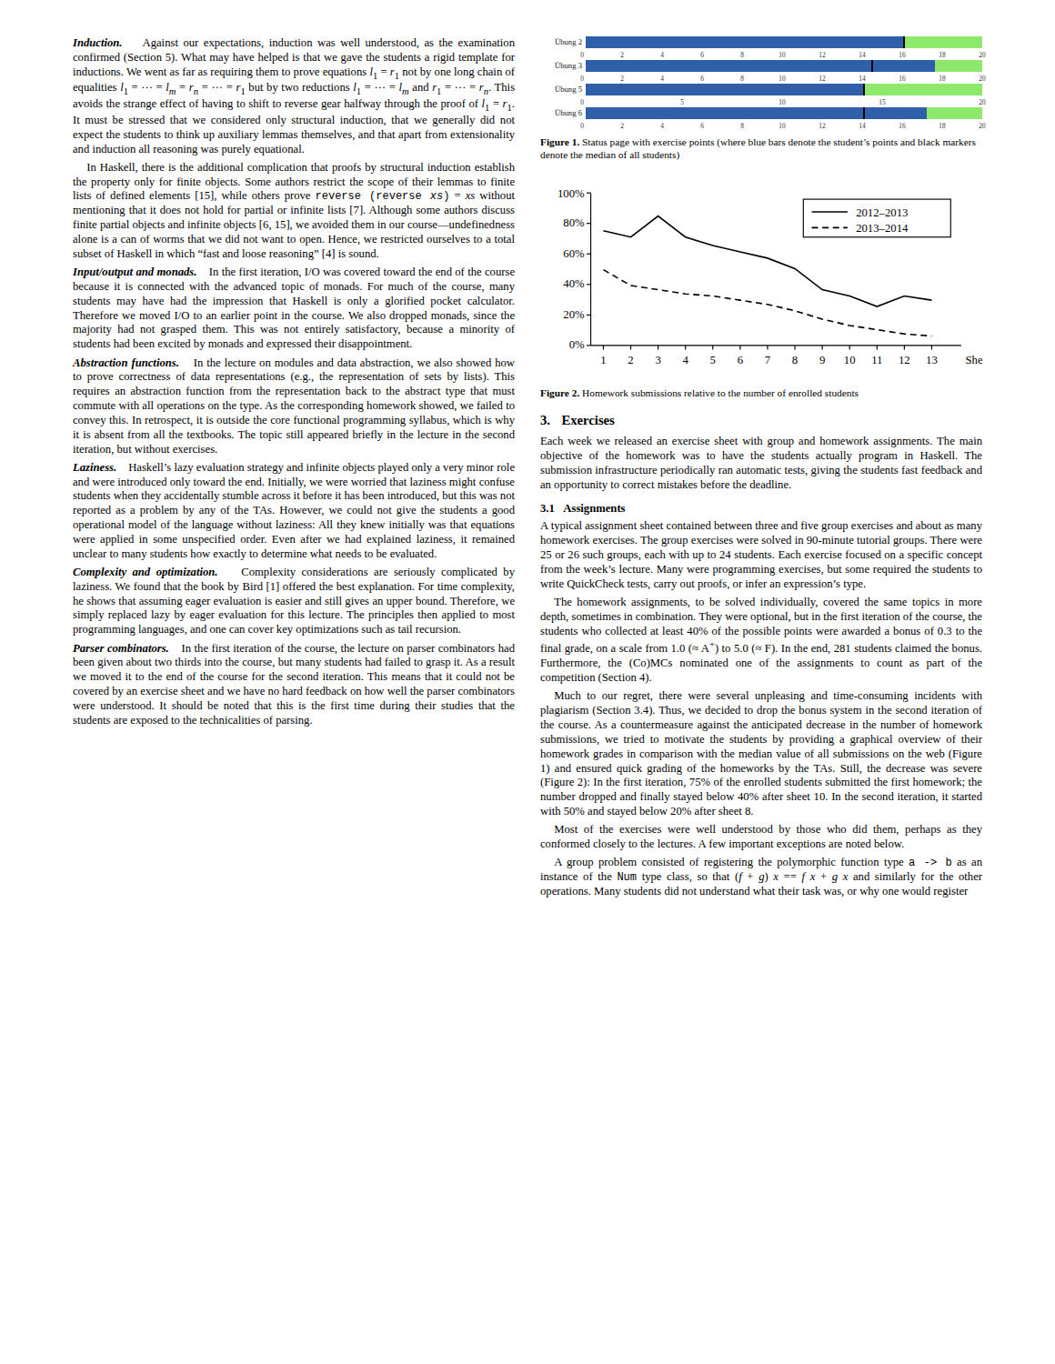Induction. Against our expectations, induction was well understood, as the examination confirmed (Section 5). What may have helped is that we gave the students a rigid template for inductions. We went as far as requiring them to prove equations l1 = r1 not by one long chain of equalities l1 = ··· = lm = rn = ··· = r1 but by two reductions l1 = ··· = lm and r1 = ··· = rn. This avoids the strange effect of having to shift to reverse gear halfway through the proof of l1 = r1. It must be stressed that we considered only structural induction, that we generally did not expect the students to think up auxiliary lemmas themselves, and that apart from extensionality and induction all reasoning was purely equational.
In Haskell, there is the additional complication that proofs by structural induction establish the property only for finite objects. Some authors restrict the scope of their lemmas to finite lists of defined elements [15], while others prove reverse (reverse xs) = xs without mentioning that it does not hold for partial or infinite lists [7]. Although some authors discuss finite partial objects and infinite objects [6, 15], we avoided them in our course—undefinedness alone is a can of worms that we did not want to open. Hence, we restricted ourselves to a total subset of Haskell in which “fast and loose reasoning” [4] is sound.
Input/output and monads. In the first iteration, I/O was covered toward the end of the course because it is connected with the advanced topic of monads. For much of the course, many students may have had the impression that Haskell is only a glorified pocket calculator. Therefore we moved I/O to an earlier point in the course. We also dropped monads, since the majority had not grasped them. This was not entirely satisfactory, because a minority of students had been excited by monads and expressed their disappointment.
Abstraction functions. In the lecture on modules and data abstraction, we also showed how to prove correctness of data representations (e.g., the representation of sets by lists). This requires an abstraction function from the representation back to the abstract type that must commute with all operations on the type. As the corresponding homework showed, we failed to convey this. In retrospect, it is outside the core functional programming syllabus, which is why it is absent from all the textbooks. The topic still appeared briefly in the lecture in the second iteration, but without exercises.
Laziness. Haskell’s lazy evaluation strategy and infinite objects played only a very minor role and were introduced only toward the end. Initially, we were worried that laziness might confuse students when they accidentally stumble across it before it has been introduced, but this was not reported as a problem by any of the TAs. However, we could not give the students a good operational model of the language without laziness: All they knew initially was that equations were applied in some unspecified order. Even after we had explained laziness, it remained unclear to many students how exactly to determine what needs to be evaluated.
Complexity and optimization. Complexity considerations are seriously complicated by laziness. We found that the book by Bird [1] offered the best explanation. For time complexity, he shows that assuming eager evaluation is easier and still gives an upper bound. Therefore, we simply replaced lazy by eager evaluation for this lecture. The principles then applied to most programming languages, and one can cover key optimizations such as tail recursion.
Parser combinators. In the first iteration of the course, the lecture on parser combinators had been given about two thirds into the course, but many students had failed to grasp it. As a result we moved it to the end of the course for the second iteration. This means that it could not be covered by an exercise sheet and we have no hard feedback on how well the parser combinators were understood. It should be noted that this is the first time during their studies that the students are exposed to the technicalities of parsing.
Übung 2
02468101214161820
Übung 3
02468101214161820
Übung 5
05101520
Übung 6
02468101214161820
Figure 1. Status page with exercise points (where blue bars denote the student’s points and black markers denote the median of all students)
100% 80% 60% 40% 20% 0% 1 2 3 4 5 6 7 8 9 10 11 12 13 Sheet 2012–2013 2013–2014
Figure 2. Homework submissions relative to the number of enrolled students
3. Exercises
Each week we released an exercise sheet with group and homework assignments. The main objective of the homework was to have the students actually program in Haskell. The submission infrastructure periodically ran automatic tests, giving the students fast feedback and an opportunity to correct mistakes before the deadline.
3.1 Assignments
A typical assignment sheet contained between three and five group exercises and about as many homework exercises. The group exercises were solved in 90-minute tutorial groups. There were 25 or 26 such groups, each with up to 24 students. Each exercise focused on a specific concept from the week’s lecture. Many were programming exercises, but some required the students to write QuickCheck tests, carry out proofs, or infer an expression’s type.
The homework assignments, to be solved individually, covered the same topics in more depth, sometimes in combination. They were optional, but in the first iteration of the course, the students who collected at least 40% of the possible points were awarded a bonus of 0.3 to the final grade, on a scale from 1.0 (≈ A+) to 5.0 (≈ F). In the end, 281 students claimed the bonus. Furthermore, the (Co)MCs nominated one of the assignments to count as part of the competition (Section 4).
Much to our regret, there were several unpleasing and time-consuming incidents with plagiarism (Section 3.4). Thus, we decided to drop the bonus system in the second iteration of the course. As a countermeasure against the anticipated decrease in the number of homework submissions, we tried to motivate the students by providing a graphical overview of their homework grades in comparison with the median value of all submissions on the web (Figure 1) and ensured quick grading of the homeworks by the TAs. Still, the decrease was severe (Figure 2): In the first iteration, 75% of the enrolled students submitted the first homework; the number dropped and finally stayed below 40% after sheet 10. In the second iteration, it started with 50% and stayed below 20% after sheet 8.
Most of the exercises were well understood by those who did them, perhaps as they conformed closely to the lectures. A few important exceptions are noted below.
A group problem consisted of registering the polymorphic function type a -> b as an instance of the Num type class, so that (f + g) x == f x + g x and similarly for the other operations. Many students did not understand what their task was, or why one would register